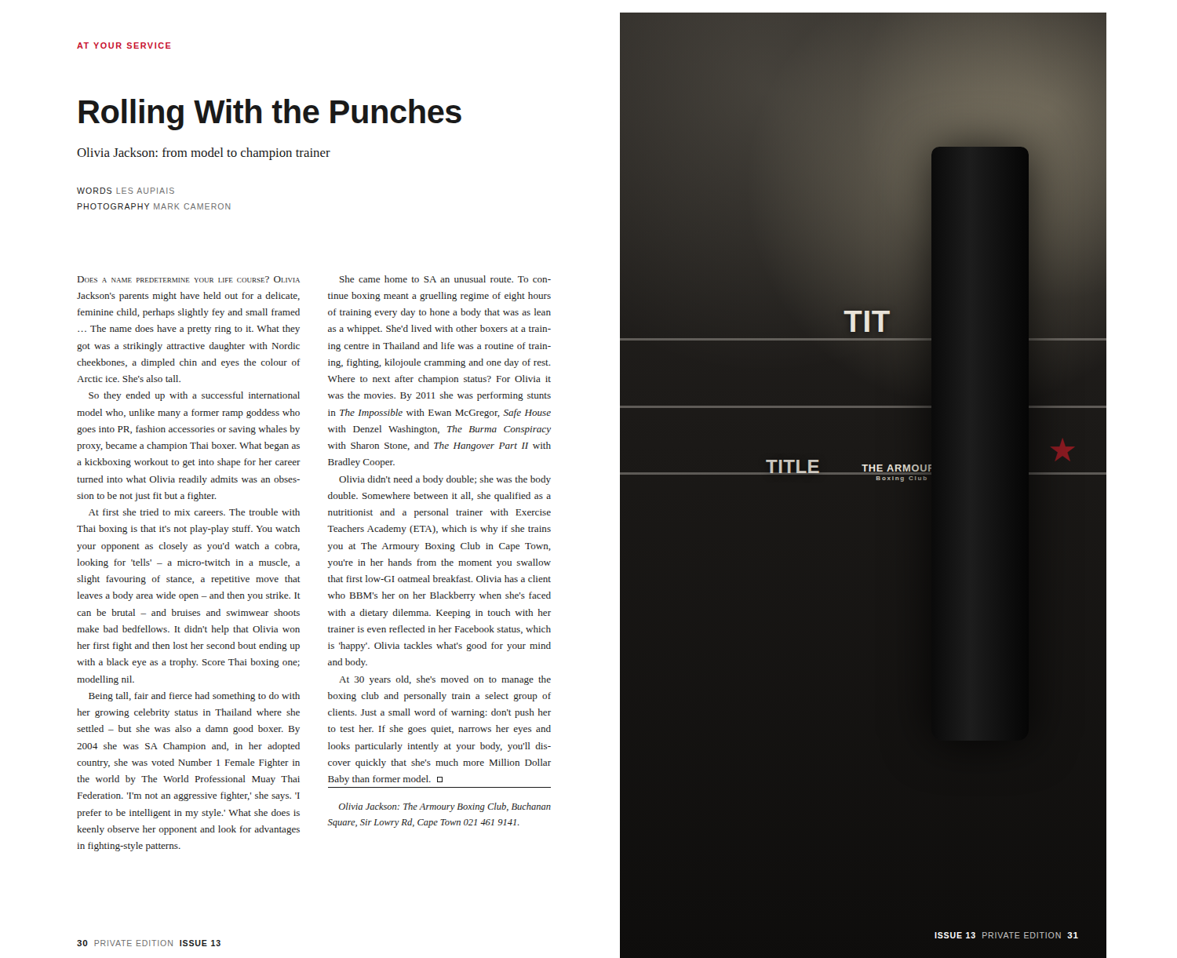At Your Service
Rolling With the Punches
Olivia Jackson: from model to champion trainer
Words Les Aupiais
Photography Mark Cameron
Does a name predetermine your life course? Olivia Jackson's parents might have held out for a delicate, feminine child, perhaps slightly fey and small framed … The name does have a pretty ring to it. What they got was a strikingly attractive daughter with Nordic cheekbones, a dimpled chin and eyes the colour of Arctic ice. She's also tall.
So they ended up with a successful international model who, unlike many a former ramp goddess who goes into PR, fashion accessories or saving whales by proxy, became a champion Thai boxer. What began as a kickboxing workout to get into shape for her career turned into what Olivia readily admits was an obsession to be not just fit but a fighter.
At first she tried to mix careers. The trouble with Thai boxing is that it's not play-play stuff. You watch your opponent as closely as you'd watch a cobra, looking for 'tells' – a micro-twitch in a muscle, a slight favouring of stance, a repetitive move that leaves a body area wide open – and then you strike. It can be brutal – and bruises and swimwear shoots make bad bedfellows. It didn't help that Olivia won her first fight and then lost her second bout ending up with a black eye as a trophy. Score Thai boxing one; modelling nil.
Being tall, fair and fierce had something to do with her growing celebrity status in Thailand where she settled – but she was also a damn good boxer. By 2004 she was SA Champion and, in her adopted country, she was voted Number 1 Female Fighter in the world by The World Professional Muay Thai Federation. 'I'm not an aggressive fighter,' she says. 'I prefer to be intelligent in my style.' What she does is keenly observe her opponent and look for advantages in fighting-style patterns.
She came home to SA an unusual route. To continue boxing meant a gruelling regime of eight hours of training every day to hone a body that was as lean as a whippet. She'd lived with other boxers at a training centre in Thailand and life was a routine of training, fighting, kilojoule cramming and one day of rest. Where to next after champion status? For Olivia it was the movies. By 2011 she was performing stunts in The Impossible with Ewan McGregor, Safe House with Denzel Washington, The Burma Conspiracy with Sharon Stone, and The Hangover Part II with Bradley Cooper.
Olivia didn't need a body double; she was the body double. Somewhere between it all, she qualified as a nutritionist and a personal trainer with Exercise Teachers Academy (ETA), which is why if she trains you at The Armoury Boxing Club in Cape Town, you're in her hands from the moment you swallow that first low-GI oatmeal breakfast. Olivia has a client who BBM's her on her Blackberry when she's faced with a dietary dilemma. Keeping in touch with her trainer is even reflected in her Facebook status, which is 'happy'. Olivia tackles what's good for your mind and body.
At 30 years old, she's moved on to manage the boxing club and personally train a select group of clients. Just a small word of warning: don't push her to test her. If she goes quiet, narrows her eyes and looks particularly intently at your body, you'll discover quickly that she's much more Million Dollar Baby than former model.
Olivia Jackson: The Armoury Boxing Club, Buchanan Square, Sir Lowry Rd, Cape Town 021 461 9141.
30 Private Edition Issue 13
TIT TITLE ★ THE ARMOURYBoxing Club
Issue 13 Private Edition 31